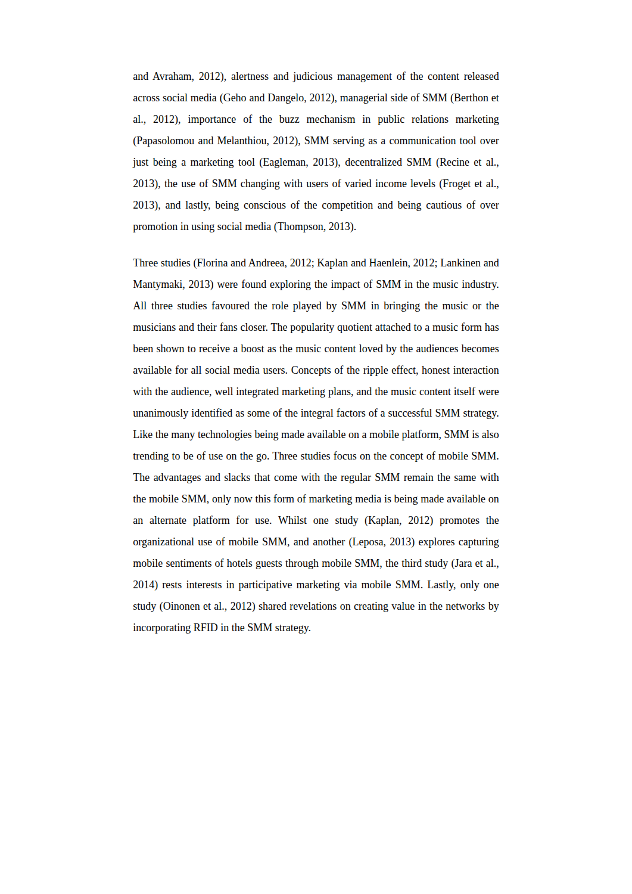and Avraham, 2012), alertness and judicious management of the content released across social media (Geho and Dangelo, 2012), managerial side of SMM (Berthon et al., 2012), importance of the buzz mechanism in public relations marketing (Papasolomou and Melanthiou, 2012), SMM serving as a communication tool over just being a marketing tool (Eagleman, 2013), decentralized SMM (Recine et al., 2013), the use of SMM changing with users of varied income levels (Froget et al., 2013), and lastly, being conscious of the competition and being cautious of over promotion in using social media (Thompson, 2013).
Three studies (Florina and Andreea, 2012; Kaplan and Haenlein, 2012; Lankinen and Mantymaki, 2013) were found exploring the impact of SMM in the music industry. All three studies favoured the role played by SMM in bringing the music or the musicians and their fans closer. The popularity quotient attached to a music form has been shown to receive a boost as the music content loved by the audiences becomes available for all social media users. Concepts of the ripple effect, honest interaction with the audience, well integrated marketing plans, and the music content itself were unanimously identified as some of the integral factors of a successful SMM strategy. Like the many technologies being made available on a mobile platform, SMM is also trending to be of use on the go. Three studies focus on the concept of mobile SMM. The advantages and slacks that come with the regular SMM remain the same with the mobile SMM, only now this form of marketing media is being made available on an alternate platform for use. Whilst one study (Kaplan, 2012) promotes the organizational use of mobile SMM, and another (Leposa, 2013) explores capturing mobile sentiments of hotels guests through mobile SMM, the third study (Jara et al., 2014) rests interests in participative marketing via mobile SMM. Lastly, only one study (Oinonen et al., 2012) shared revelations on creating value in the networks by incorporating RFID in the SMM strategy.